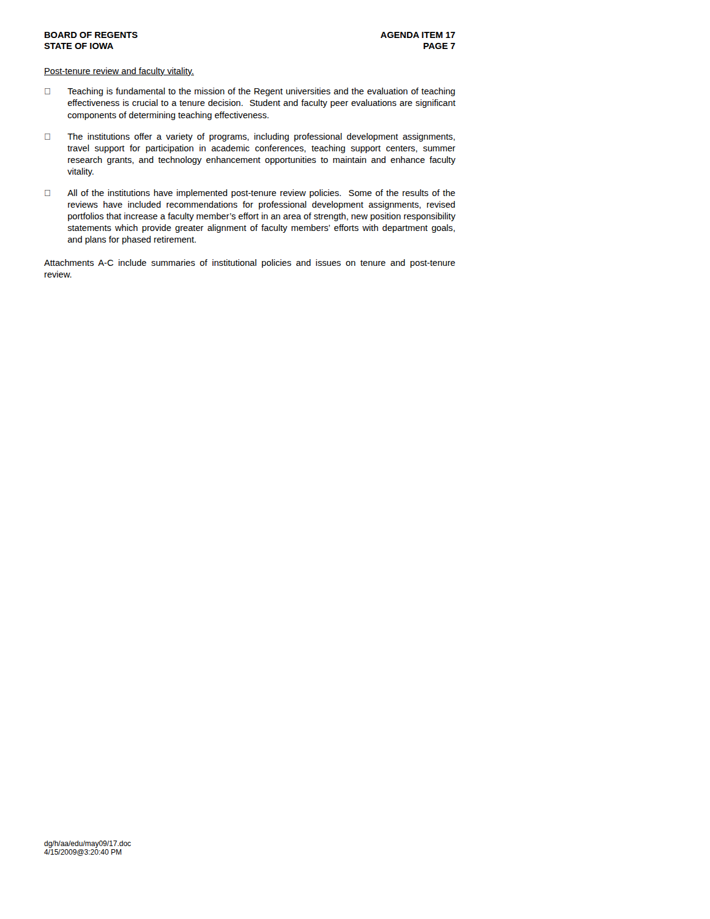BOARD OF REGENTS
STATE OF IOWA
AGENDA ITEM 17
PAGE 7
Post-tenure review and faculty vitality.
 Teaching is fundamental to the mission of the Regent universities and the evaluation of teaching effectiveness is crucial to a tenure decision. Student and faculty peer evaluations are significant components of determining teaching effectiveness.
 The institutions offer a variety of programs, including professional development assignments, travel support for participation in academic conferences, teaching support centers, summer research grants, and technology enhancement opportunities to maintain and enhance faculty vitality.
 All of the institutions have implemented post-tenure review policies. Some of the results of the reviews have included recommendations for professional development assignments, revised portfolios that increase a faculty member’s effort in an area of strength, new position responsibility statements which provide greater alignment of faculty members’ efforts with department goals, and plans for phased retirement.
Attachments A-C include summaries of institutional policies and issues on tenure and post-tenure review.
dg/h/aa/edu/may09/17.doc
4/15/2009@3:20:40 PM